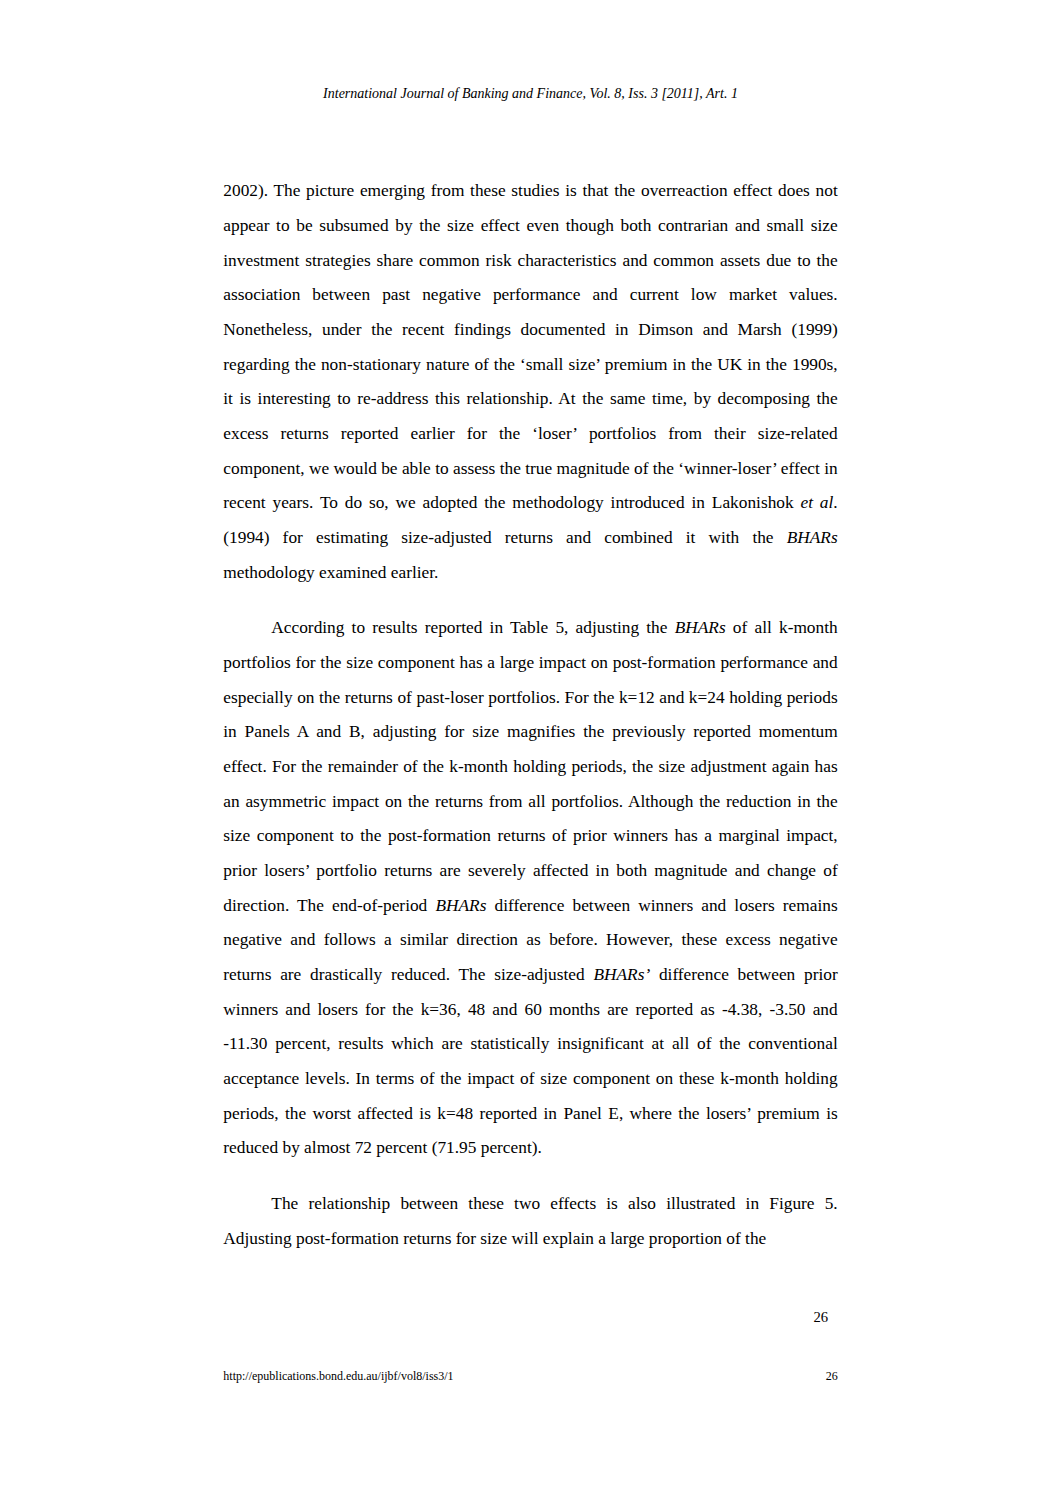International Journal of Banking and Finance, Vol. 8, Iss. 3 [2011], Art. 1
2002). The picture emerging from these studies is that the overreaction effect does not appear to be subsumed by the size effect even though both contrarian and small size investment strategies share common risk characteristics and common assets due to the association between past negative performance and current low market values. Nonetheless, under the recent findings documented in Dimson and Marsh (1999) regarding the non-stationary nature of the ‘small size’ premium in the UK in the 1990s, it is interesting to re-address this relationship. At the same time, by decomposing the excess returns reported earlier for the ‘loser’ portfolios from their size-related component, we would be able to assess the true magnitude of the ‘winner-loser’ effect in recent years. To do so, we adopted the methodology introduced in Lakonishok et al. (1994) for estimating size-adjusted returns and combined it with the BHARs methodology examined earlier.
According to results reported in Table 5, adjusting the BHARs of all k-month portfolios for the size component has a large impact on post-formation performance and especially on the returns of past-loser portfolios. For the k=12 and k=24 holding periods in Panels A and B, adjusting for size magnifies the previously reported momentum effect. For the remainder of the k-month holding periods, the size adjustment again has an asymmetric impact on the returns from all portfolios. Although the reduction in the size component to the post-formation returns of prior winners has a marginal impact, prior losers’ portfolio returns are severely affected in both magnitude and change of direction. The end-of-period BHARs difference between winners and losers remains negative and follows a similar direction as before. However, these excess negative returns are drastically reduced. The size-adjusted BHARs’ difference between prior winners and losers for the k=36, 48 and 60 months are reported as -4.38, -3.50 and -11.30 percent, results which are statistically insignificant at all of the conventional acceptance levels. In terms of the impact of size component on these k-month holding periods, the worst affected is k=48 reported in Panel E, where the losers’ premium is reduced by almost 72 percent (71.95 percent).
The relationship between these two effects is also illustrated in Figure 5. Adjusting post-formation returns for size will explain a large proportion of the
26
http://epublications.bond.edu.au/ijbf/vol8/iss3/1 26